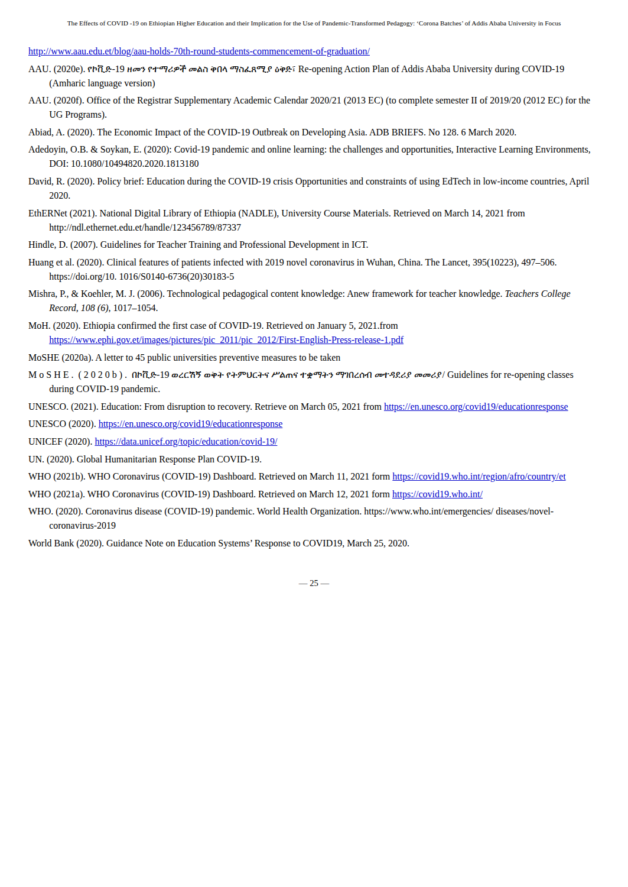The Effects of COVID -19 on Ethiopian Higher Education and their Implication for the Use of Pandemic-Transformed Pedagogy: ‘Corona Batches’ of Addis Ababa University in Focus
http://www.aau.edu.et/blog/aau-holds-70th-round-students-commencement-of-graduation/
AAU. (2020e). የኮቪድ-19 ዘመን የተማሪዎች መልስ ቅበላ ማስፈጸሚያ ዕቅድ፣ Re-opening Action Plan of Addis Ababa University during COVID-19 (Amharic language version)
AAU. (2020f). Office of the Registrar Supplementary Academic Calendar 2020/21 (2013 EC) (to complete semester II of 2019/20 (2012 EC) for the UG Programs).
Abiad, A. (2020). The Economic Impact of the COVID-19 Outbreak on Developing Asia. ADB BRIEFS. No 128. 6 March 2020.
Adedoyin, O.B. & Soykan, E. (2020): Covid-19 pandemic and online learning: the challenges and opportunities, Interactive Learning Environments, DOI: 10.1080/10494820.2020.1813180
David, R. (2020). Policy brief: Education during the COVID-19 crisis Opportunities and constraints of using EdTech in low-income countries, April 2020.
EthERNet (2021). National Digital Library of Ethiopia (NADLE), University Course Materials. Retrieved on March 14, 2021 from
http://ndl.ethernet.edu.et/handle/123456789/87337
Hindle, D. (2007). Guidelines for Teacher Training and Professional Development in ICT.
Huang et al. (2020). Clinical features of patients infected with 2019 novel coronavirus in Wuhan, China. The Lancet, 395(10223), 497–506.
https://doi.org/10. 1016/S0140-6736(20)30183-5
Mishra, P., & Koehler, M. J. (2006). Technological pedagogical content knowledge: Anew framework for teacher knowledge. Teachers College Record, 108 (6), 1017–1054.
MoH. (2020). Ethiopia confirmed the first case of COVID-19. Retrieved on January 5, 2021.from https://www.ephi.gov.et/images/pictures/pic_2011/pic_2012/First-English-Press-release-1.pdf
MoSHE (2020a). A letter to 45 public universities preventive measures to be taken
M o S H E . ( 2 0 2 0 b ) . በኮቪድ-19 ወረርሽኝ ወቅት የትምህርትና ሥልጠና ተቋማትን ማገበረሰብ መተዳደሪያ መመሪያ/ Guidelines for re-opening classes during COVID-19 pandemic.
UNESCO. (2021). Education: From disruption to recovery. Retrieve on March 05, 2021 from https://en.unesco.org/covid19/educationresponse
UNESCO (2020). https://en.unesco.org/covid19/educationresponse
UNICEF (2020). https://data.unicef.org/topic/education/covid-19/
UN. (2020). Global Humanitarian Response Plan COVID-19.
WHO (2021b). WHO Coronavirus (COVID-19) Dashboard. Retrieved on March 11, 2021 form https://covid19.who.int/region/afro/country/et
WHO (2021a). WHO Coronavirus (COVID-19) Dashboard. Retrieved on March 12, 2021 form https://covid19.who.int/
WHO. (2020). Coronavirus disease (COVID-19) pandemic. World Health Organization. https://www.who.int/emergencies/ diseases/novel-coronavirus-2019
World Bank (2020). Guidance Note on Education Systems’ Response to COVID19, March 25, 2020.
— 25 —